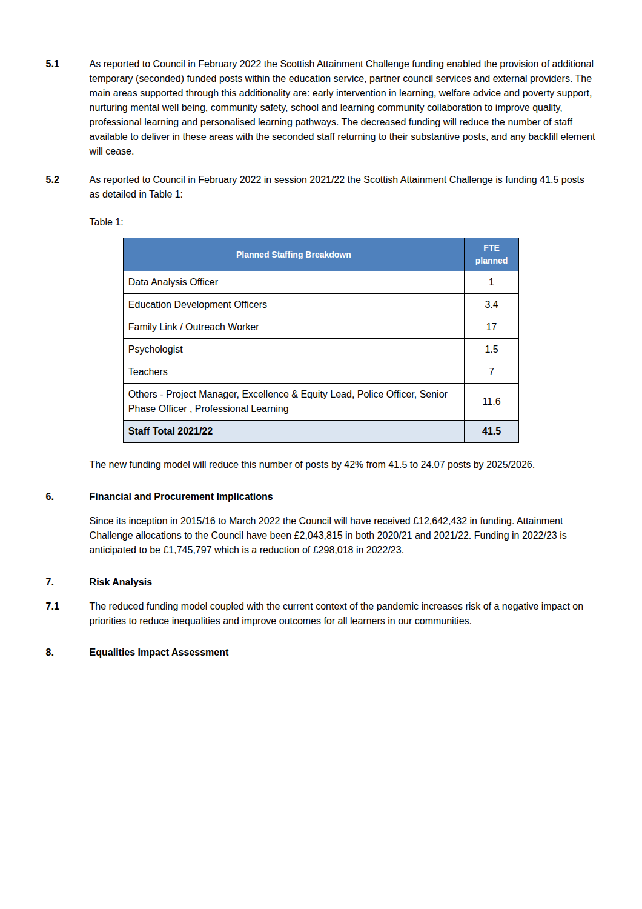5.1
As reported to Council in February 2022 the Scottish Attainment Challenge funding enabled the provision of additional temporary (seconded) funded posts within the education service, partner council services and external providers. The main areas supported through this additionality are: early intervention in learning, welfare advice and poverty support, nurturing mental well being, community safety, school and learning community collaboration to improve quality, professional learning and personalised learning pathways. The decreased funding will reduce the number of staff available to deliver in these areas with the seconded staff returning to their substantive posts, and any backfill element will cease.
5.2
As reported to Council in February 2022 in session 2021/22 the Scottish Attainment Challenge is funding 41.5 posts as detailed in Table 1:
Table 1:
| Planned Staffing Breakdown | FTE planned |
| --- | --- |
| Data Analysis Officer | 1 |
| Education Development Officers | 3.4 |
| Family Link / Outreach Worker | 17 |
| Psychologist | 1.5 |
| Teachers | 7 |
| Others - Project Manager, Excellence & Equity Lead, Police Officer, Senior Phase Officer , Professional Learning | 11.6 |
| Staff Total 2021/22 | 41.5 |
The new funding model will reduce this number of posts by 42% from 41.5 to 24.07 posts by 2025/2026.
6.
Financial and Procurement Implications
Since its inception in 2015/16 to March 2022 the Council will have received £12,642,432 in funding. Attainment Challenge allocations to the Council have been £2,043,815 in both 2020/21 and 2021/22. Funding in 2022/23 is anticipated to be £1,745,797 which is a reduction of £298,018 in 2022/23.
7.
Risk Analysis
7.1
The reduced funding model coupled with the current context of the pandemic increases risk of a negative impact on priorities to reduce inequalities and improve outcomes for all learners in our communities.
8.
Equalities Impact Assessment